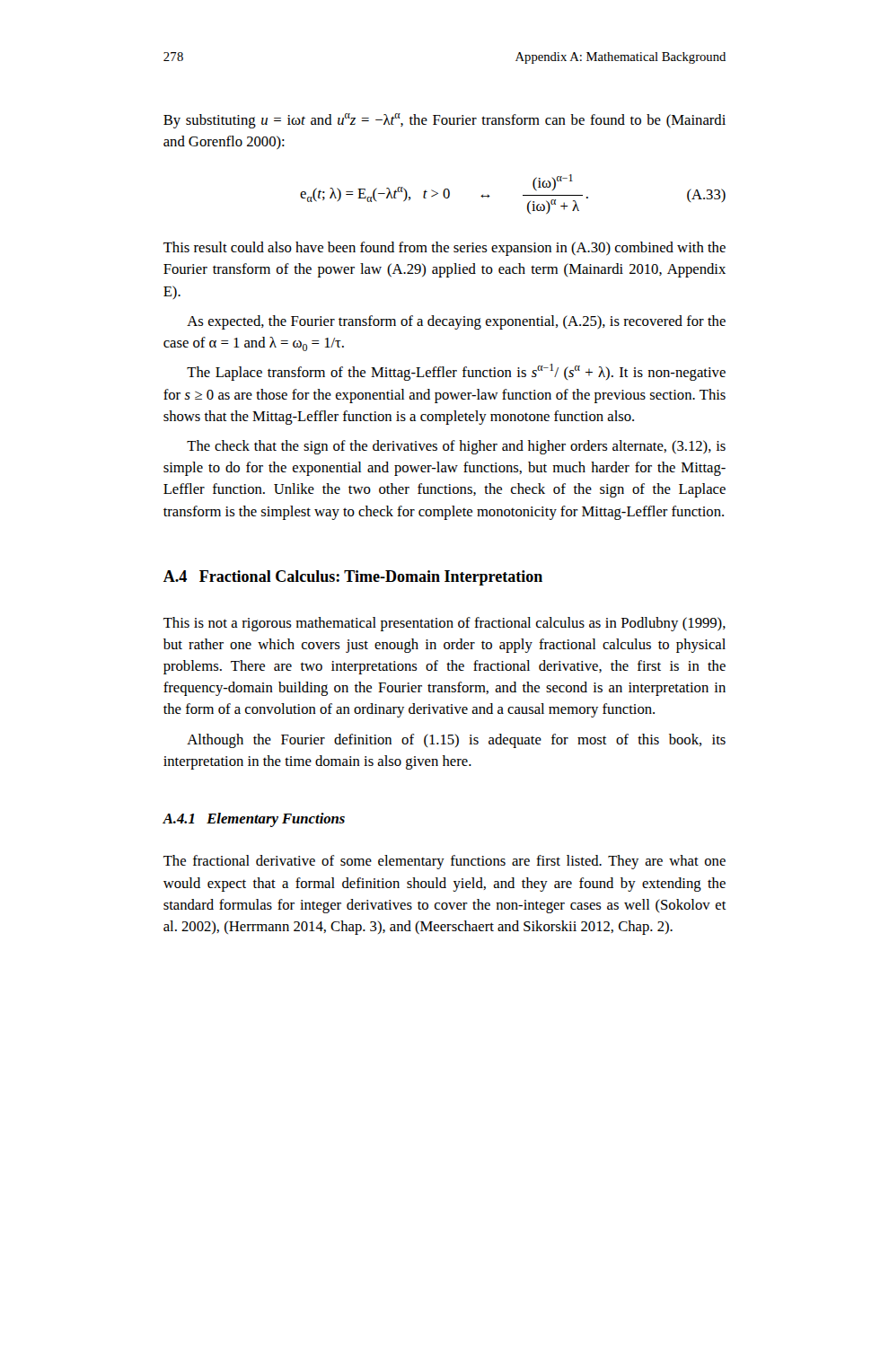278 Appendix A: Mathematical Background
By substituting u = iωt and uαz = −λtα, the Fourier transform can be found to be (Mainardi and Gorenflo 2000):
eα(t; λ) = Eα(−λtα), t > 0 ↔ (iω)α−1 (iω)α + λ . (A.33)
This result could also have been found from the series expansion in (A.30) combined with the Fourier transform of the power law (A.29) applied to each term (Mainardi 2010, Appendix E).
As expected, the Fourier transform of a decaying exponential, (A.25), is recovered for the case of α = 1 and λ = ω0 = 1/τ.
The Laplace transform of the Mittag-Leffler function is sα−1/ (sα + λ). It is non-negative for s ≥ 0 as are those for the exponential and power-law function of the previous section. This shows that the Mittag-Leffler function is a completely monotone function also.
The check that the sign of the derivatives of higher and higher orders alternate, (3.12), is simple to do for the exponential and power-law functions, but much harder for the Mittag-Leffler function. Unlike the two other functions, the check of the sign of the Laplace transform is the simplest way to check for complete monotonicity for Mittag-Leffler function.
A.4 Fractional Calculus: Time-Domain Interpretation
This is not a rigorous mathematical presentation of fractional calculus as in Podlubny (1999), but rather one which covers just enough in order to apply fractional calculus to physical problems. There are two interpretations of the fractional derivative, the first is in the frequency-domain building on the Fourier transform, and the second is an interpretation in the form of a convolution of an ordinary derivative and a causal memory function.
Although the Fourier definition of (1.15) is adequate for most of this book, its interpretation in the time domain is also given here.
A.4.1 Elementary Functions
The fractional derivative of some elementary functions are first listed. They are what one would expect that a formal definition should yield, and they are found by extending the standard formulas for integer derivatives to cover the non-integer cases as well (Sokolov et al. 2002), (Herrmann 2014, Chap. 3), and (Meerschaert and Sikorskii 2012, Chap. 2).